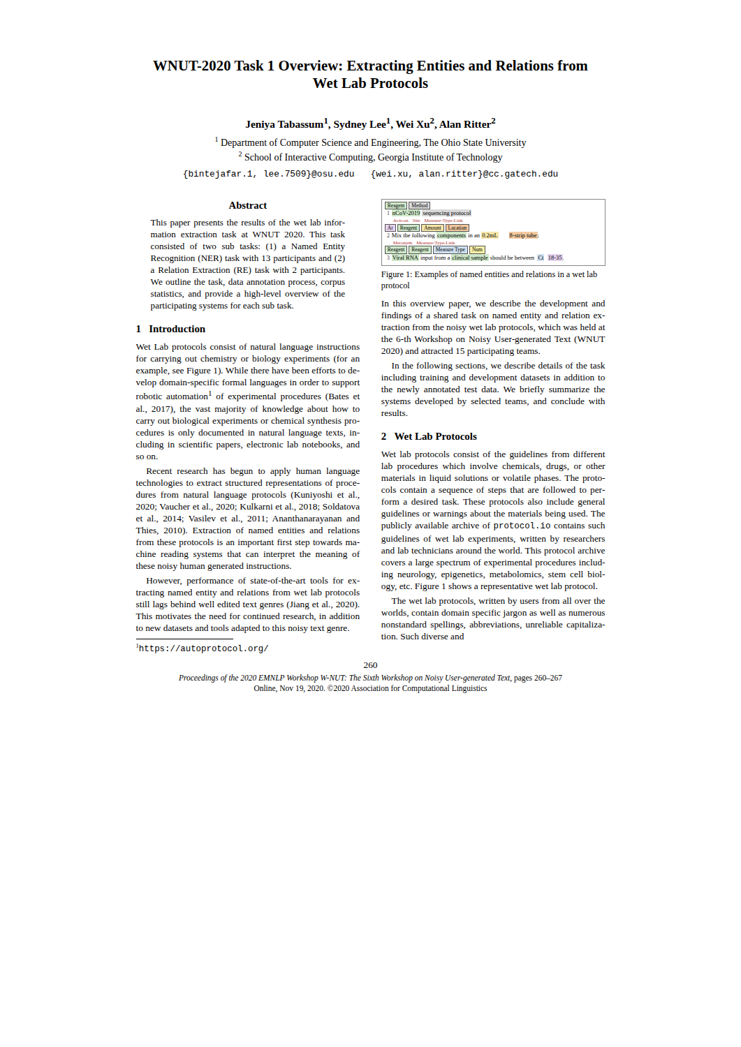WNUT-2020 Task 1 Overview: Extracting Entities and Relations from
Wet Lab Protocols
Jeniya Tabassum1, Sydney Lee1, Wei Xu2, Alan Ritter2
1 Department of Computer Science and Engineering, The Ohio State University
2 School of Interactive Computing, Georgia Institute of Technology
{bintejafar.1, lee.7509}@osu.edu {wei.xu, alan.ritter}@cc.gatech.edu
Abstract
This paper presents the results of the wet lab information extraction task at WNUT 2020. This task consisted of two sub tasks: (1) a Named Entity Recognition (NER) task with 13 participants and (2) a Relation Extraction (RE) task with 2 participants. We outline the task, data annotation process, corpus statistics, and provide a high-level overview of the participating systems for each sub task.
1 Introduction
Wet Lab protocols consist of natural language instructions for carrying out chemistry or biology experiments (for an example, see Figure 1). While there have been efforts to develop domain-specific formal languages in order to support robotic automation1 of experimental procedures (Bates et al., 2017), the vast majority of knowledge about how to carry out biological experiments or chemical synthesis procedures is only documented in natural language texts, including in scientific papers, electronic lab notebooks, and so on.
Recent research has begun to apply human language technologies to extract structured representations of procedures from natural language protocols (Kuniyoshi et al., 2020; Vaucher et al., 2020; Kulkarni et al., 2018; Soldatova et al., 2014; Vasilev et al., 2011; Ananthanarayanan and Thies, 2010). Extraction of named entities and relations from these protocols is an important first step towards machine reading systems that can interpret the meaning of these noisy human generated instructions.
However, performance of state-of-the-art tools for extracting named entity and relations from wet lab protocols still lags behind well edited text genres (Jiang et al., 2020). This motivates the need for continued research, in addition to new datasets and tools adapted to this noisy text genre.
1https://autoprotocol.org/
Reagent Method
1 nCoV-2019 sequencing protocol
Acts-on Site Measure-Type-Link
Ar Reagent Amount Location
2 Mix the following components in an 0.2mL 8-strip tube;
Meronym Measure-Type-Link
Reagent Reagent Measure Type Num
3 Viral RNA input from a clinical sample should be between Ct 18-35.
Figure 1: Examples of named entities and relations in a wet lab protocol
In this overview paper, we describe the development and findings of a shared task on named entity and relation extraction from the noisy wet lab protocols, which was held at the 6-th Workshop on Noisy User-generated Text (WNUT 2020) and attracted 15 participating teams.
In the following sections, we describe details of the task including training and development datasets in addition to the newly annotated test data. We briefly summarize the systems developed by selected teams, and conclude with results.
2 Wet Lab Protocols
Wet lab protocols consist of the guidelines from different lab procedures which involve chemicals, drugs, or other materials in liquid solutions or volatile phases. The protocols contain a sequence of steps that are followed to perform a desired task. These protocols also include general guidelines or warnings about the materials being used. The publicly available archive of protocol.io contains such guidelines of wet lab experiments, written by researchers and lab technicians around the world. This protocol archive covers a large spectrum of experimental procedures including neurology, epigenetics, metabolomics, stem cell biology, etc. Figure 1 shows a representative wet lab protocol.
The wet lab protocols, written by users from all over the worlds, contain domain specific jargon as well as numerous nonstandard spellings, abbreviations, unreliable capitalization. Such diverse and
260
Proceedings of the 2020 EMNLP Workshop W-NUT: The Sixth Workshop on Noisy User-generated Text, pages 260–267
Online, Nov 19, 2020. ©2020 Association for Computational Linguistics